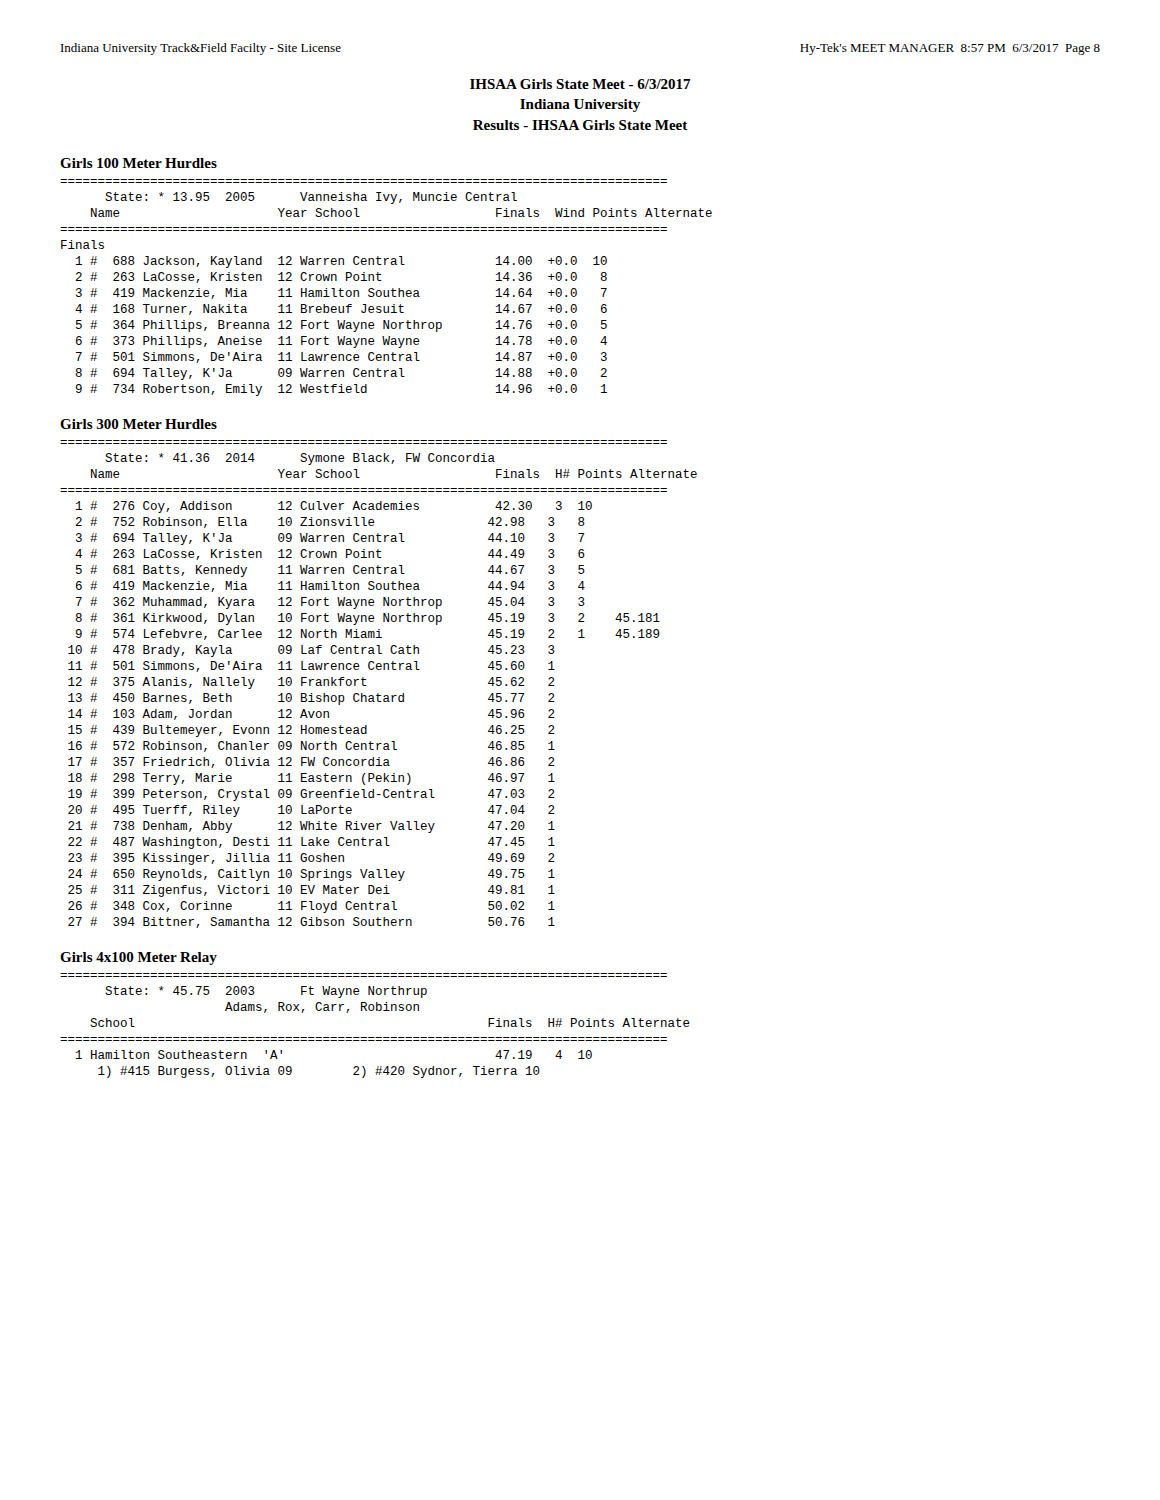Indiana University Track&Field Facilty - Site License Hy-Tek's MEET MANAGER 8:57 PM 6/3/2017 Page 8
IHSAA Girls State Meet - 6/3/2017
Indiana University
Results - IHSAA Girls State Meet
Girls 100 Meter Hurdles
=================================================================================
      State: * 13.95  2005      Vanneisha Ivy, Muncie Central
    Name                     Year School                  Finals  Wind Points Alternate
=================================================================================
Finals
  1 #  688 Jackson, Kayland  12 Warren Central            14.00  +0.0  10
  2 #  263 LaCosse, Kristen  12 Crown Point               14.36  +0.0   8
  3 #  419 Mackenzie, Mia    11 Hamilton Southea          14.64  +0.0   7
  4 #  168 Turner, Nakita    11 Brebeuf Jesuit            14.67  +0.0   6
  5 #  364 Phillips, Breanna 12 Fort Wayne Northrop       14.76  +0.0   5
  6 #  373 Phillips, Aneise  11 Fort Wayne Wayne          14.78  +0.0   4
  7 #  501 Simmons, De'Aira  11 Lawrence Central          14.87  +0.0   3
  8 #  694 Talley, K'Ja      09 Warren Central            14.88  +0.0   2
  9 #  734 Robertson, Emily  12 Westfield                 14.96  +0.0   1
Girls 300 Meter Hurdles
=================================================================================
      State: * 41.36  2014      Symone Black, FW Concordia
    Name                     Year School                  Finals  H# Points Alternate
=================================================================================
  1 #  276 Coy, Addison      12 Culver Academies          42.30   3  10
  2 #  752 Robinson, Ella    10 Zionsville               42.98   3   8
  3 #  694 Talley, K'Ja      09 Warren Central           44.10   3   7
  4 #  263 LaCosse, Kristen  12 Crown Point              44.49   3   6
  5 #  681 Batts, Kennedy    11 Warren Central           44.67   3   5
  6 #  419 Mackenzie, Mia    11 Hamilton Southea         44.94   3   4
  7 #  362 Muhammad, Kyara   12 Fort Wayne Northrop      45.04   3   3
  8 #  361 Kirkwood, Dylan   10 Fort Wayne Northrop      45.19   3   2    45.181
  9 #  574 Lefebvre, Carlee  12 North Miami              45.19   2   1    45.189
 10 #  478 Brady, Kayla      09 Laf Central Cath         45.23   3
 11 #  501 Simmons, De'Aira  11 Lawrence Central         45.60   1
 12 #  375 Alanis, Nallely   10 Frankfort                45.62   2
 13 #  450 Barnes, Beth      10 Bishop Chatard           45.77   2
 14 #  103 Adam, Jordan      12 Avon                     45.96   2
 15 #  439 Bultemeyer, Evonn 12 Homestead                46.25   2
 16 #  572 Robinson, Chanler 09 North Central            46.85   1
 17 #  357 Friedrich, Olivia 12 FW Concordia             46.86   2
 18 #  298 Terry, Marie      11 Eastern (Pekin)          46.97   1
 19 #  399 Peterson, Crystal 09 Greenfield-Central       47.03   2
 20 #  495 Tuerff, Riley     10 LaPorte                  47.04   2
 21 #  738 Denham, Abby      12 White River Valley       47.20   1
 22 #  487 Washington, Desti 11 Lake Central             47.45   1
 23 #  395 Kissinger, Jillia 11 Goshen                   49.69   2
 24 #  650 Reynolds, Caitlyn 10 Springs Valley           49.75   1
 25 #  311 Zigenfus, Victori 10 EV Mater Dei             49.81   1
 26 #  348 Cox, Corinne      11 Floyd Central            50.02   1
 27 #  394 Bittner, Samantha 12 Gibson Southern          50.76   1
Girls 4x100 Meter Relay
=================================================================================
      State: * 45.75  2003      Ft Wayne Northrup
                      Adams, Rox, Carr, Robinson
    School                                               Finals  H# Points Alternate
=================================================================================
  1 Hamilton Southeastern  'A'                            47.19   4  10
     1) #415 Burgess, Olivia 09        2) #420 Sydnor, Tierra 10